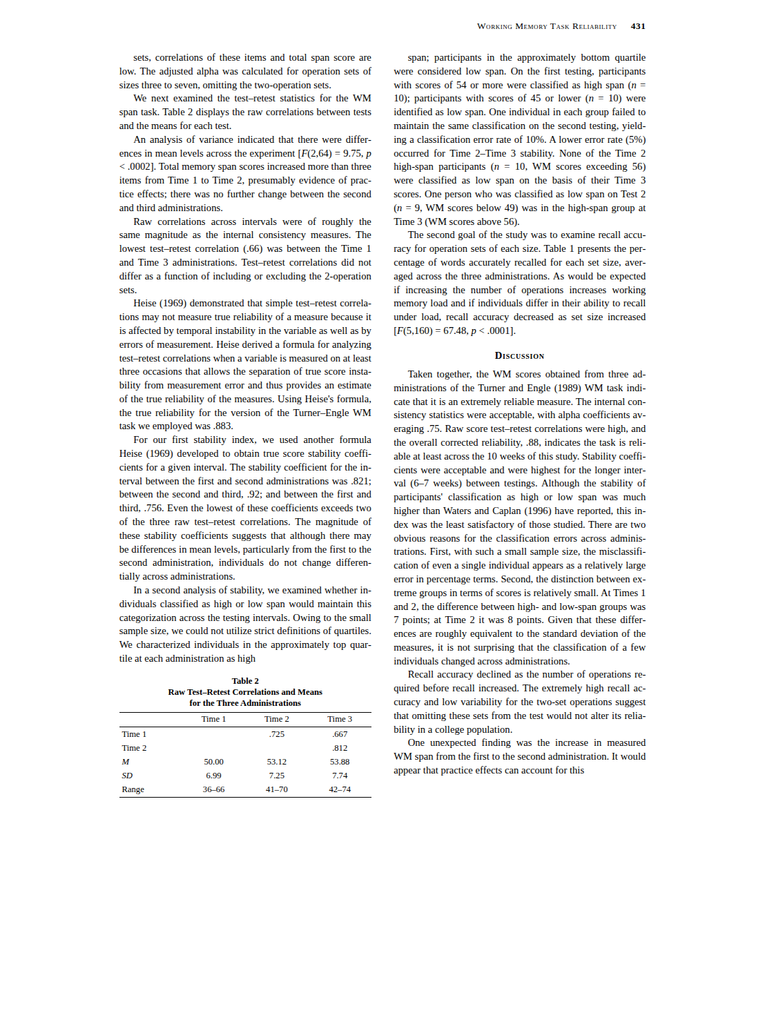Working Memory Task Reliability 431
sets, correlations of these items and total span score are low. The adjusted alpha was calculated for operation sets of sizes three to seven, omitting the two-operation sets.
We next examined the test–retest statistics for the WM span task. Table 2 displays the raw correlations between tests and the means for each test.
An analysis of variance indicated that there were differences in mean levels across the experiment [F(2,64) = 9.75, p < .0002]. Total memory span scores increased more than three items from Time 1 to Time 2, presumably evidence of practice effects; there was no further change between the second and third administrations.
Raw correlations across intervals were of roughly the same magnitude as the internal consistency measures. The lowest test–retest correlation (.66) was between the Time 1 and Time 3 administrations. Test–retest correlations did not differ as a function of including or excluding the 2-operation sets.
Heise (1969) demonstrated that simple test–retest correlations may not measure true reliability of a measure because it is affected by temporal instability in the variable as well as by errors of measurement. Heise derived a formula for analyzing test–retest correlations when a variable is measured on at least three occasions that allows the separation of true score instability from measurement error and thus provides an estimate of the true reliability of the measures. Using Heise's formula, the true reliability for the version of the Turner–Engle WM task we employed was .883.
For our first stability index, we used another formula Heise (1969) developed to obtain true score stability coefficients for a given interval. The stability coefficient for the interval between the first and second administrations was .821; between the second and third, .92; and between the first and third, .756. Even the lowest of these coefficients exceeds two of the three raw test–retest correlations. The magnitude of these stability coefficients suggests that although there may be differences in mean levels, particularly from the first to the second administration, individuals do not change differentially across administrations.
In a second analysis of stability, we examined whether individuals classified as high or low span would maintain this categorization across the testing intervals. Owing to the small sample size, we could not utilize strict definitions of quartiles. We characterized individuals in the approximately top quartile at each administration as high
Table 2
Raw Test–Retest Correlations and Means
for the Three Administrations
| | Time 1 | Time 2 | Time 3 |
| --- | --- | --- | --- |
| Time 1 | | .725 | .667 |
| Time 2 | | | .812 |
| M | 50.00 | 53.12 | 53.88 |
| SD | 6.99 | 7.25 | 7.74 |
| Range | 36–66 | 41–70 | 42–74 |
span; participants in the approximately bottom quartile were considered low span. On the first testing, participants with scores of 54 or more were classified as high span (n = 10); participants with scores of 45 or lower (n = 10) were identified as low span. One individual in each group failed to maintain the same classification on the second testing, yielding a classification error rate of 10%. A lower error rate (5%) occurred for Time 2–Time 3 stability. None of the Time 2 high-span participants (n = 10, WM scores exceeding 56) were classified as low span on the basis of their Time 3 scores. One person who was classified as low span on Test 2 (n = 9, WM scores below 49) was in the high-span group at Time 3 (WM scores above 56).
The second goal of the study was to examine recall accuracy for operation sets of each size. Table 1 presents the percentage of words accurately recalled for each set size, averaged across the three administrations. As would be expected if increasing the number of operations increases working memory load and if individuals differ in their ability to recall under load, recall accuracy decreased as set size increased [F(5,160) = 67.48, p < .0001].
Discussion
Taken together, the WM scores obtained from three administrations of the Turner and Engle (1989) WM task indicate that it is an extremely reliable measure. The internal consistency statistics were acceptable, with alpha coefficients averaging .75. Raw score test–retest correlations were high, and the overall corrected reliability, .88, indicates the task is reliable at least across the 10 weeks of this study. Stability coefficients were acceptable and were highest for the longer interval (6–7 weeks) between testings. Although the stability of participants' classification as high or low span was much higher than Waters and Caplan (1996) have reported, this index was the least satisfactory of those studied. There are two obvious reasons for the classification errors across administrations. First, with such a small sample size, the misclassification of even a single individual appears as a relatively large error in percentage terms. Second, the distinction between extreme groups in terms of scores is relatively small. At Times 1 and 2, the difference between high- and low-span groups was 7 points; at Time 2 it was 8 points. Given that these differences are roughly equivalent to the standard deviation of the measures, it is not surprising that the classification of a few individuals changed across administrations.
Recall accuracy declined as the number of operations required before recall increased. The extremely high recall accuracy and low variability for the two-set operations suggest that omitting these sets from the test would not alter its reliability in a college population.
One unexpected finding was the increase in measured WM span from the first to the second administration. It would appear that practice effects can account for this